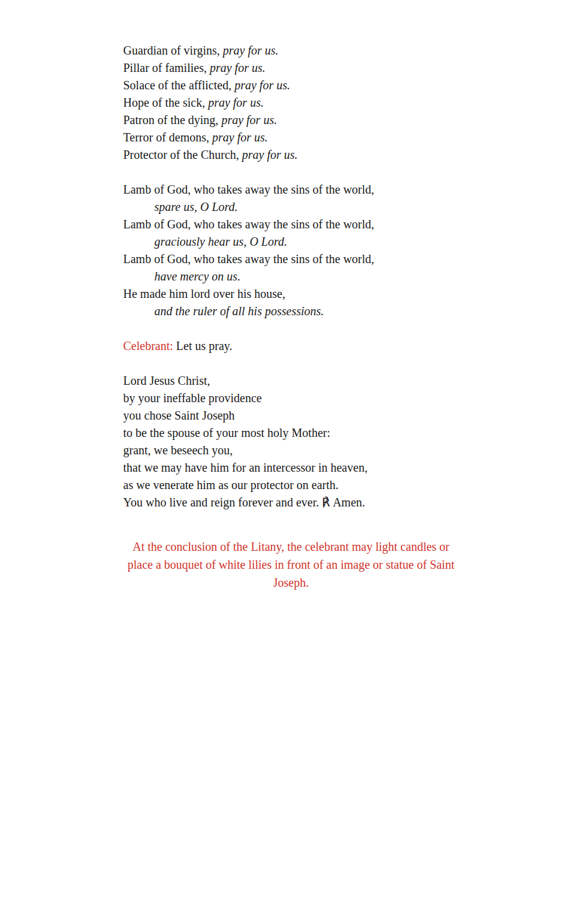Guardian of virgins, pray for us.
Pillar of families, pray for us.
Solace of the afflicted, pray for us.
Hope of the sick, pray for us.
Patron of the dying, pray for us.
Terror of demons, pray for us.
Protector of the Church, pray for us.
Lamb of God, who takes away the sins of the world, spare us, O Lord.
Lamb of God, who takes away the sins of the world, graciously hear us, O Lord.
Lamb of God, who takes away the sins of the world, have mercy on us.
He made him lord over his house, and the ruler of all his possessions.
Celebrant: Let us pray.
Lord Jesus Christ,
by your ineffable providence
you chose Saint Joseph
to be the spouse of your most holy Mother:
grant, we beseech you,
that we may have him for an intercessor in heaven,
as we venerate him as our protector on earth.
You who live and reign forever and ever. ℟ Amen.
At the conclusion of the Litany, the celebrant may light candles or place a bouquet of white lilies in front of an image or statue of Saint Joseph.